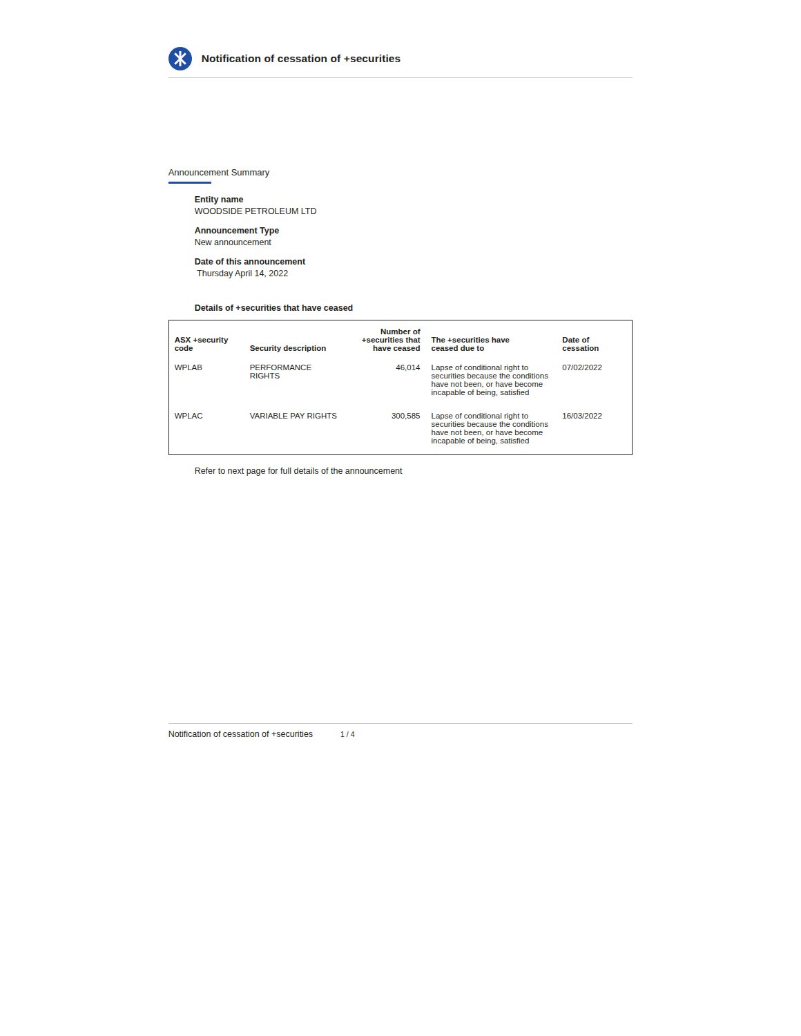Notification of cessation of +securities
Announcement Summary
Entity name
WOODSIDE PETROLEUM LTD
Announcement Type
New announcement
Date of this announcement
Thursday April 14, 2022
Details of +securities that have ceased
| ASX +security code | Security description | Number of +securities that have ceased | The +securities have ceased due to | Date of cessation |
| --- | --- | --- | --- | --- |
| WPLAB | PERFORMANCE RIGHTS | 46,014 | Lapse of conditional right to securities because the conditions have not been, or have become incapable of being, satisfied | 07/02/2022 |
| WPLAC | VARIABLE PAY RIGHTS | 300,585 | Lapse of conditional right to securities because the conditions have not been, or have become incapable of being, satisfied | 16/03/2022 |
Refer to next page for full details of the announcement
Notification of cessation of +securities
1 / 4